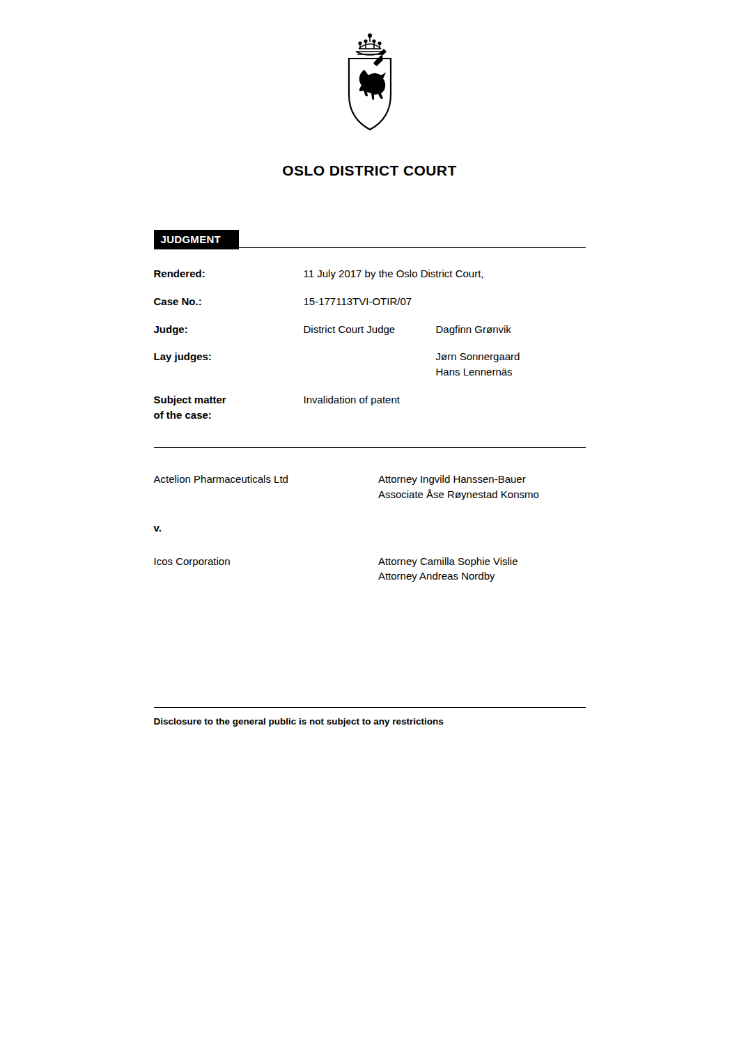OSLO DISTRICT COURT
JUDGMENT
| Rendered: | 11 July 2017 by the Oslo District Court, |
| Case No.: | 15-177113TVI-OTIR/07 |
| Judge: | District Court Judge Dagfinn Grønvik |
| Lay judges: | Jørn Sonnergaard Hans Lennernäs |
| Subject matter of the case: | Invalidation of patent |
| Actelion Pharmaceuticals Ltd | Attorney Ingvild Hanssen-Bauer Associate Åse Røynestad Konsmo |
| v. | |
| Icos Corporation | Attorney Camilla Sophie Vislie Attorney Andreas Nordby |
Disclosure to the general public is not subject to any restrictions